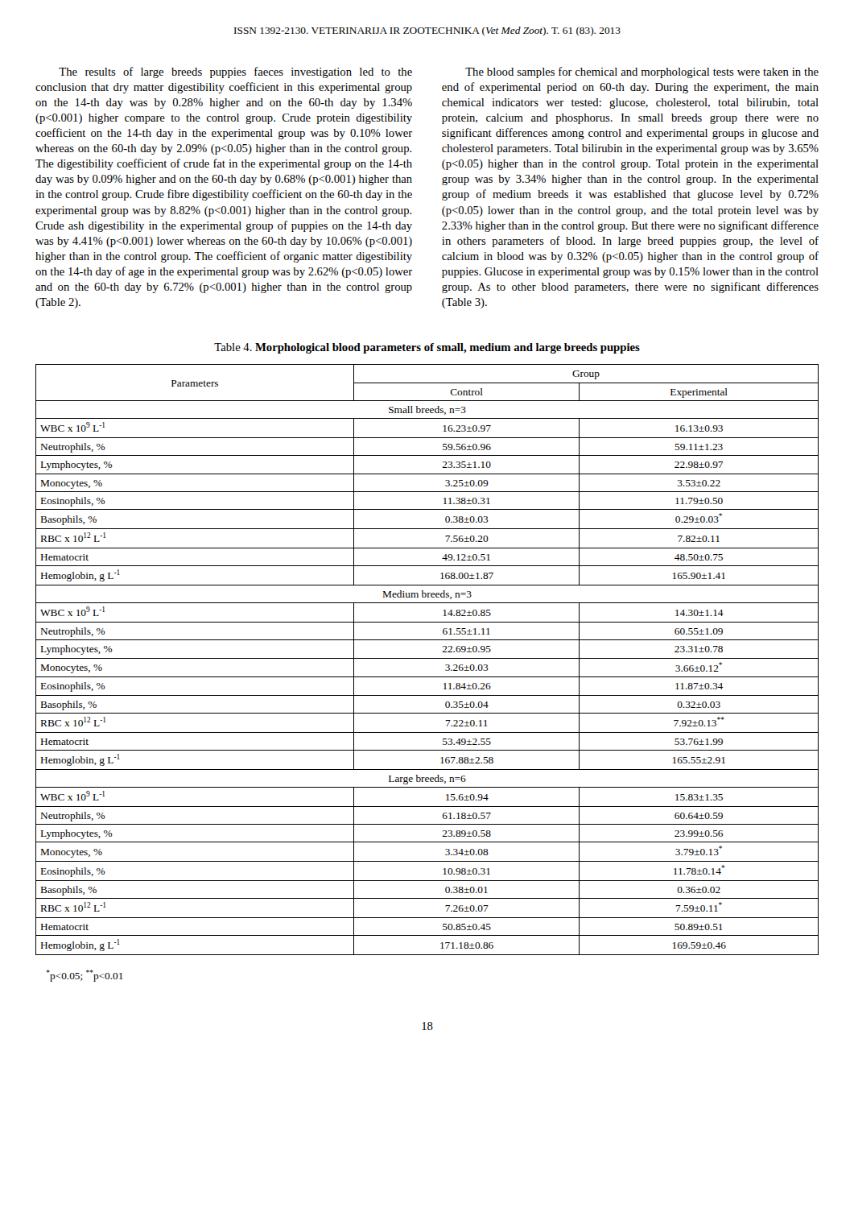ISSN 1392-2130. VETERINARIJA IR ZOOTECHNIKA (Vet Med Zoot). T. 61 (83). 2013
The results of large breeds puppies faeces investigation led to the conclusion that dry matter digestibility coefficient in this experimental group on the 14-th day was by 0.28% higher and on the 60-th day by 1.34% (p<0.001) higher compare to the control group. Crude protein digestibility coefficient on the 14-th day in the experimental group was by 0.10% lower whereas on the 60-th day by 2.09% (p<0.05) higher than in the control group. The digestibility coefficient of crude fat in the experimental group on the 14-th day was by 0.09% higher and on the 60-th day by 0.68% (p<0.001) higher than in the control group. Crude fibre digestibility coefficient on the 60-th day in the experimental group was by 8.82% (p<0.001) higher than in the control group. Crude ash digestibility in the experimental group of puppies on the 14-th day was by 4.41% (p<0.001) lower whereas on the 60-th day by 10.06% (p<0.001) higher than in the control group. The coefficient of organic matter digestibility on the 14-th day of age in the experimental group was by 2.62% (p<0.05) lower and on the 60-th day by 6.72% (p<0.001) higher than in the control group (Table 2).
The blood samples for chemical and morphological tests were taken in the end of experimental period on 60-th day. During the experiment, the main chemical indicators wer tested: glucose, cholesterol, total bilirubin, total protein, calcium and phosphorus. In small breeds group there were no significant differences among control and experimental groups in glucose and cholesterol parameters. Total bilirubin in the experimental group was by 3.65% (p<0.05) higher than in the control group. Total protein in the experimental group was by 3.34% higher than in the control group. In the experimental group of medium breeds it was established that glucose level by 0.72% (p<0.05) lower than in the control group, and the total protein level was by 2.33% higher than in the control group. But there were no significant difference in others parameters of blood. In large breed puppies group, the level of calcium in blood was by 0.32% (p<0.05) higher than in the control group of puppies. Glucose in experimental group was by 0.15% lower than in the control group. As to other blood parameters, there were no significant differences (Table 3).
Table 4. Morphological blood parameters of small, medium and large breeds puppies
| Parameters | Group |
| --- | --- |
| Control | Experimental |
| Small breeds, n=3 |
| WBC x 10 9 L -1 | 16.23±0.97 | 16.13±0.93 |
| Neutrophils, % | 59.56±0.96 | 59.11±1.23 |
| Lymphocytes, % | 23.35±1.10 | 22.98±0.97 |
| Monocytes, % | 3.25±0.09 | 3.53±0.22 |
| Eosinophils, % | 11.38±0.31 | 11.79±0.50 |
| Basophils, % | 0.38±0.03 | 0.29±0.03 * |
| RBC x 10 12 L -1 | 7.56±0.20 | 7.82±0.11 |
| Hematocrit | 49.12±0.51 | 48.50±0.75 |
| Hemoglobin, g L -1 | 168.00±1.87 | 165.90±1.41 |
| Medium breeds, n=3 |
| WBC x 10 9 L -1 | 14.82±0.85 | 14.30±1.14 |
| Neutrophils, % | 61.55±1.11 | 60.55±1.09 |
| Lymphocytes, % | 22.69±0.95 | 23.31±0.78 |
| Monocytes, % | 3.26±0.03 | 3.66±0.12 * |
| Eosinophils, % | 11.84±0.26 | 11.87±0.34 |
| Basophils, % | 0.35±0.04 | 0.32±0.03 |
| RBC x 10 12 L -1 | 7.22±0.11 | 7.92±0.13 ** |
| Hematocrit | 53.49±2.55 | 53.76±1.99 |
| Hemoglobin, g L -1 | 167.88±2.58 | 165.55±2.91 |
| Large breeds, n=6 |
| WBC x 10 9 L -1 | 15.6±0.94 | 15.83±1.35 |
| Neutrophils, % | 61.18±0.57 | 60.64±0.59 |
| Lymphocytes, % | 23.89±0.58 | 23.99±0.56 |
| Monocytes, % | 3.34±0.08 | 3.79±0.13 * |
| Eosinophils, % | 10.98±0.31 | 11.78±0.14 * |
| Basophils, % | 0.38±0.01 | 0.36±0.02 |
| RBC x 10 12 L -1 | 7.26±0.07 | 7.59±0.11 * |
| Hematocrit | 50.85±0.45 | 50.89±0.51 |
| Hemoglobin, g L -1 | 171.18±0.86 | 169.59±0.46 |
*p<0.05; **p<0.01
18